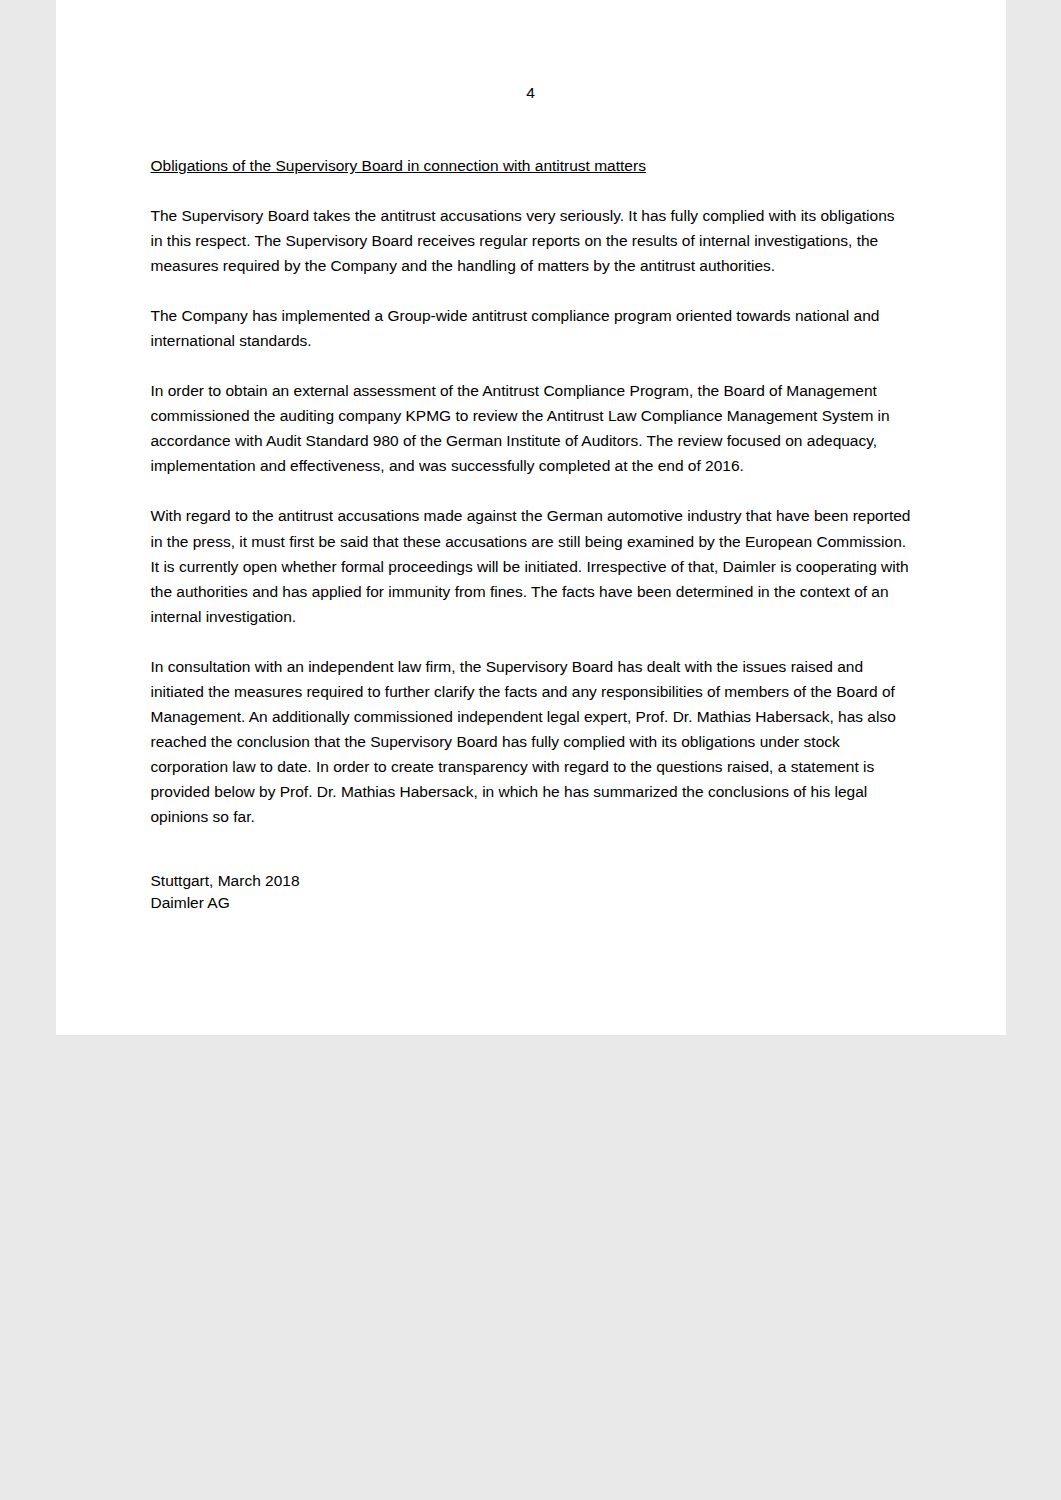4
Obligations of the Supervisory Board in connection with antitrust matters
The Supervisory Board takes the antitrust accusations very seriously. It has fully complied with its obligations in this respect. The Supervisory Board receives regular reports on the results of internal investigations, the measures required by the Company and the handling of matters by the antitrust authorities.
The Company has implemented a Group-wide antitrust compliance program oriented towards national and international standards.
In order to obtain an external assessment of the Antitrust Compliance Program, the Board of Management commissioned the auditing company KPMG to review the Antitrust Law Compliance Management System in accordance with Audit Standard 980 of the German Institute of Auditors. The review focused on adequacy, implementation and effectiveness, and was successfully completed at the end of 2016.
With regard to the antitrust accusations made against the German automotive industry that have been reported in the press, it must first be said that these accusations are still being examined by the European Commission. It is currently open whether formal proceedings will be initiated. Irrespective of that, Daimler is cooperating with the authorities and has applied for immunity from fines. The facts have been determined in the context of an internal investigation.
In consultation with an independent law firm, the Supervisory Board has dealt with the issues raised and initiated the measures required to further clarify the facts and any responsibilities of members of the Board of Management. An additionally commissioned independent legal expert, Prof. Dr. Mathias Habersack, has also reached the conclusion that the Supervisory Board has fully complied with its obligations under stock corporation law to date. In order to create transparency with regard to the questions raised, a statement is provided below by Prof. Dr. Mathias Habersack, in which he has summarized the conclusions of his legal opinions so far.
Stuttgart, March 2018
Daimler AG